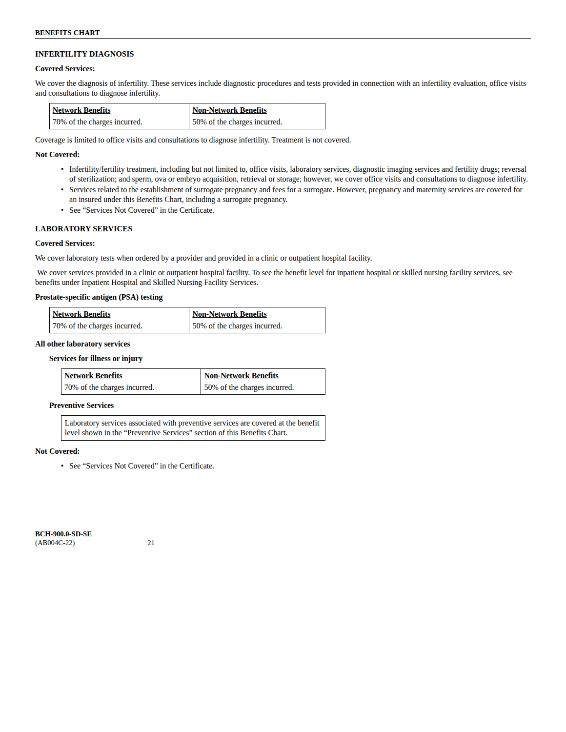BENEFITS CHART
INFERTILITY DIAGNOSIS
Covered Services:
We cover the diagnosis of infertility. These services include diagnostic procedures and tests provided in connection with an infertility evaluation, office visits and consultations to diagnose infertility.
| Network Benefits | Non-Network Benefits |
| 70% of the charges incurred. | 50% of the charges incurred. |
Coverage is limited to office visits and consultations to diagnose infertility. Treatment is not covered.
Not Covered:
Infertility/fertility treatment, including but not limited to, office visits, laboratory services, diagnostic imaging services and fertility drugs; reversal of sterilization; and sperm, ova or embryo acquisition, retrieval or storage; however, we cover office visits and consultations to diagnose infertility.
Services related to the establishment of surrogate pregnancy and fees for a surrogate. However, pregnancy and maternity services are covered for an insured under this Benefits Chart, including a surrogate pregnancy.
See “Services Not Covered” in the Certificate.
LABORATORY SERVICES
Covered Services:
We cover laboratory tests when ordered by a provider and provided in a clinic or outpatient hospital facility.
We cover services provided in a clinic or outpatient hospital facility. To see the benefit level for inpatient hospital or skilled nursing facility services, see benefits under Inpatient Hospital and Skilled Nursing Facility Services.
Prostate-specific antigen (PSA) testing
| Network Benefits | Non-Network Benefits |
| 70% of the charges incurred. | 50% of the charges incurred. |
All other laboratory services
Services for illness or injury
| Network Benefits | Non-Network Benefits |
| 70% of the charges incurred. | 50% of the charges incurred. |
Preventive Services
| Laboratory services associated with preventive services are covered at the benefit level shown in the “Preventive Services” section of this Benefits Chart. |
Not Covered:
See “Services Not Covered” in the Certificate.
BCH-900.0-SD-SE
(AB004C-22) 21